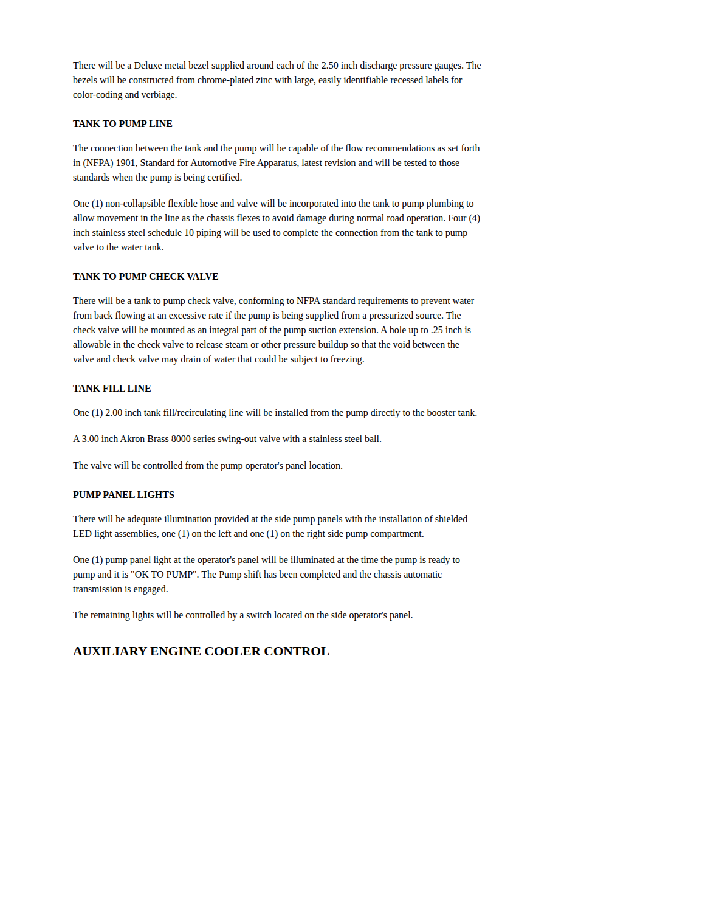There will be a Deluxe metal bezel supplied around each of the 2.50 inch discharge pressure gauges. The bezels will be constructed from chrome-plated zinc with large, easily identifiable recessed labels for color-coding and verbiage.
TANK TO PUMP LINE
The connection between the tank and the pump will be capable of the flow recommendations as set forth in (NFPA) 1901, Standard for Automotive Fire Apparatus, latest revision and will be tested to those standards when the pump is being certified.
One (1) non-collapsible flexible hose and valve will be incorporated into the tank to pump plumbing to allow movement in the line as the chassis flexes to avoid damage during normal road operation. Four (4) inch stainless steel schedule 10 piping will be used to complete the connection from the tank to pump valve to the water tank.
TANK TO PUMP CHECK VALVE
There will be a tank to pump check valve, conforming to NFPA standard requirements to prevent water from back flowing at an excessive rate if the pump is being supplied from a pressurized source. The check valve will be mounted as an integral part of the pump suction extension. A hole up to .25 inch is allowable in the check valve to release steam or other pressure buildup so that the void between the valve and check valve may drain of water that could be subject to freezing.
TANK FILL LINE
One (1) 2.00 inch tank fill/recirculating line will be installed from the pump directly to the booster tank.
A 3.00 inch Akron Brass 8000 series swing-out valve with a stainless steel ball.
The valve will be controlled from the pump operator's panel location.
PUMP PANEL LIGHTS
There will be adequate illumination provided at the side pump panels with the installation of shielded LED light assemblies, one (1) on the left and one (1) on the right side pump compartment.
One (1) pump panel light at the operator's panel will be illuminated at the time the pump is ready to pump and it is "OK TO PUMP". The Pump shift has been completed and the chassis automatic transmission is engaged.
The remaining lights will be controlled by a switch located on the side operator's panel.
AUXILIARY ENGINE COOLER CONTROL